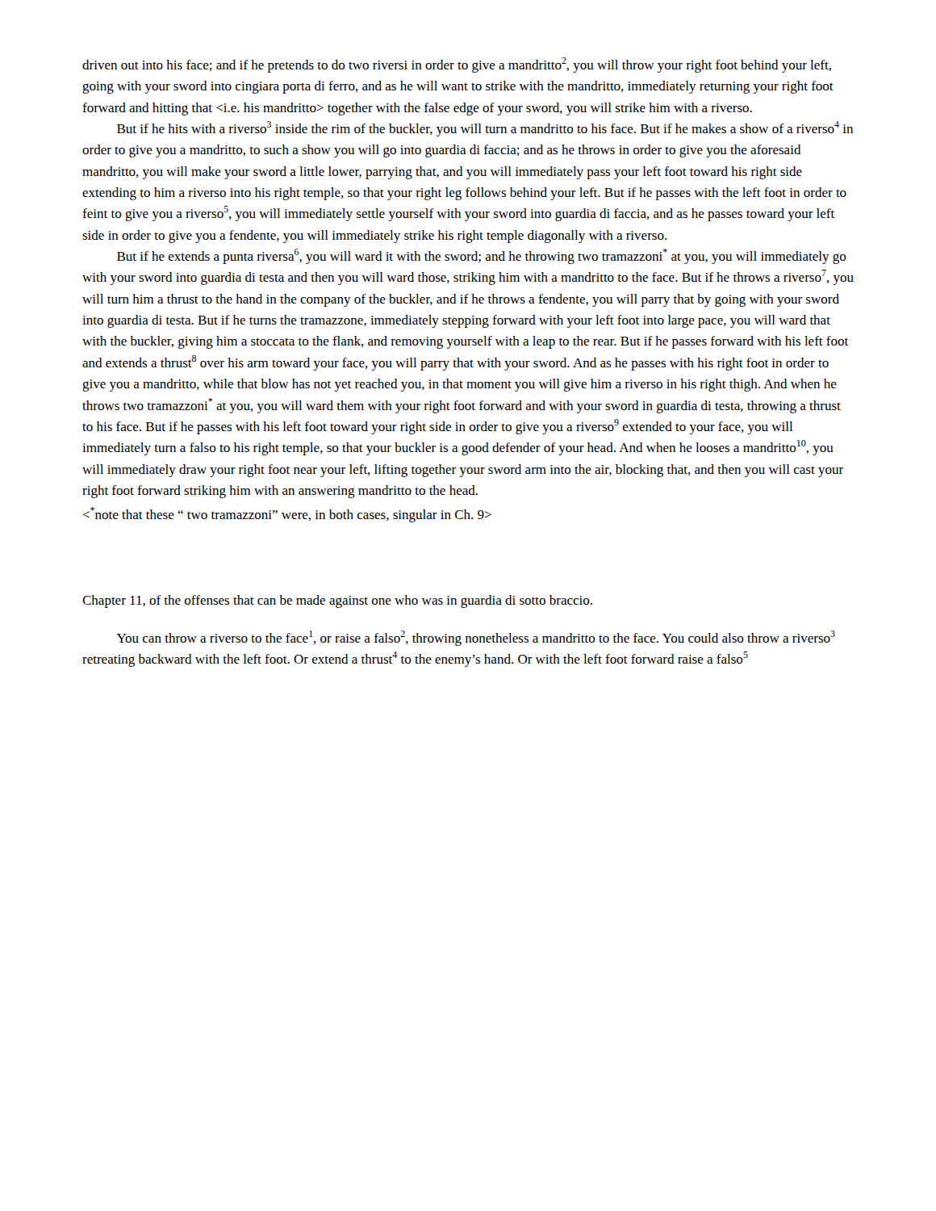driven out into his face; and if he pretends to do two riversi in order to give a mandritto2, you will throw your right foot behind your left, going with your sword into cingiara porta di ferro, and as he will want to strike with the mandritto, immediately returning your right foot forward and hitting that <i.e. his mandritto> together with the false edge of your sword, you will strike him with a riverso.
But if he hits with a riverso3 inside the rim of the buckler, you will turn a mandritto to his face. But if he makes a show of a riverso4 in order to give you a mandritto, to such a show you will go into guardia di faccia; and as he throws in order to give you the aforesaid mandritto, you will make your sword a little lower, parrying that, and you will immediately pass your left foot toward his right side extending to him a riverso into his right temple, so that your right leg follows behind your left. But if he passes with the left foot in order to feint to give you a riverso5, you will immediately settle yourself with your sword into guardia di faccia, and as he passes toward your left side in order to give you a fendente, you will immediately strike his right temple diagonally with a riverso.
But if he extends a punta riversa6, you will ward it with the sword; and he throwing two tramazzoni* at you, you will immediately go with your sword into guardia di testa and then you will ward those, striking him with a mandritto to the face. But if he throws a riverso7, you will turn him a thrust to the hand in the company of the buckler, and if he throws a fendente, you will parry that by going with your sword into guardia di testa. But if he turns the tramazzone, immediately stepping forward with your left foot into large pace, you will ward that with the buckler, giving him a stoccata to the flank, and removing yourself with a leap to the rear. But if he passes forward with his left foot and extends a thrust8 over his arm toward your face, you will parry that with your sword. And as he passes with his right foot in order to give you a mandritto, while that blow has not yet reached you, in that moment you will give him a riverso in his right thigh. And when he throws two tramazzoni* at you, you will ward them with your right foot forward and with your sword in guardia di testa, throwing a thrust to his face. But if he passes with his left foot toward your right side in order to give you a riverso9 extended to your face, you will immediately turn a falso to his right temple, so that your buckler is a good defender of your head. And when he looses a mandritto10, you will immediately draw your right foot near your left, lifting together your sword arm into the air, blocking that, and then you will cast your right foot forward striking him with an answering mandritto to the head.
<*note that these “ two tramazzoni” were, in both cases, singular in Ch. 9>
Chapter 11, of the offenses that can be made against one who was in guardia di sotto braccio.
You can throw a riverso to the face1, or raise a falso2, throwing nonetheless a mandritto to the face. You could also throw a riverso3 retreating backward with the left foot. Or extend a thrust4 to the enemy’s hand. Or with the left foot forward raise a falso5